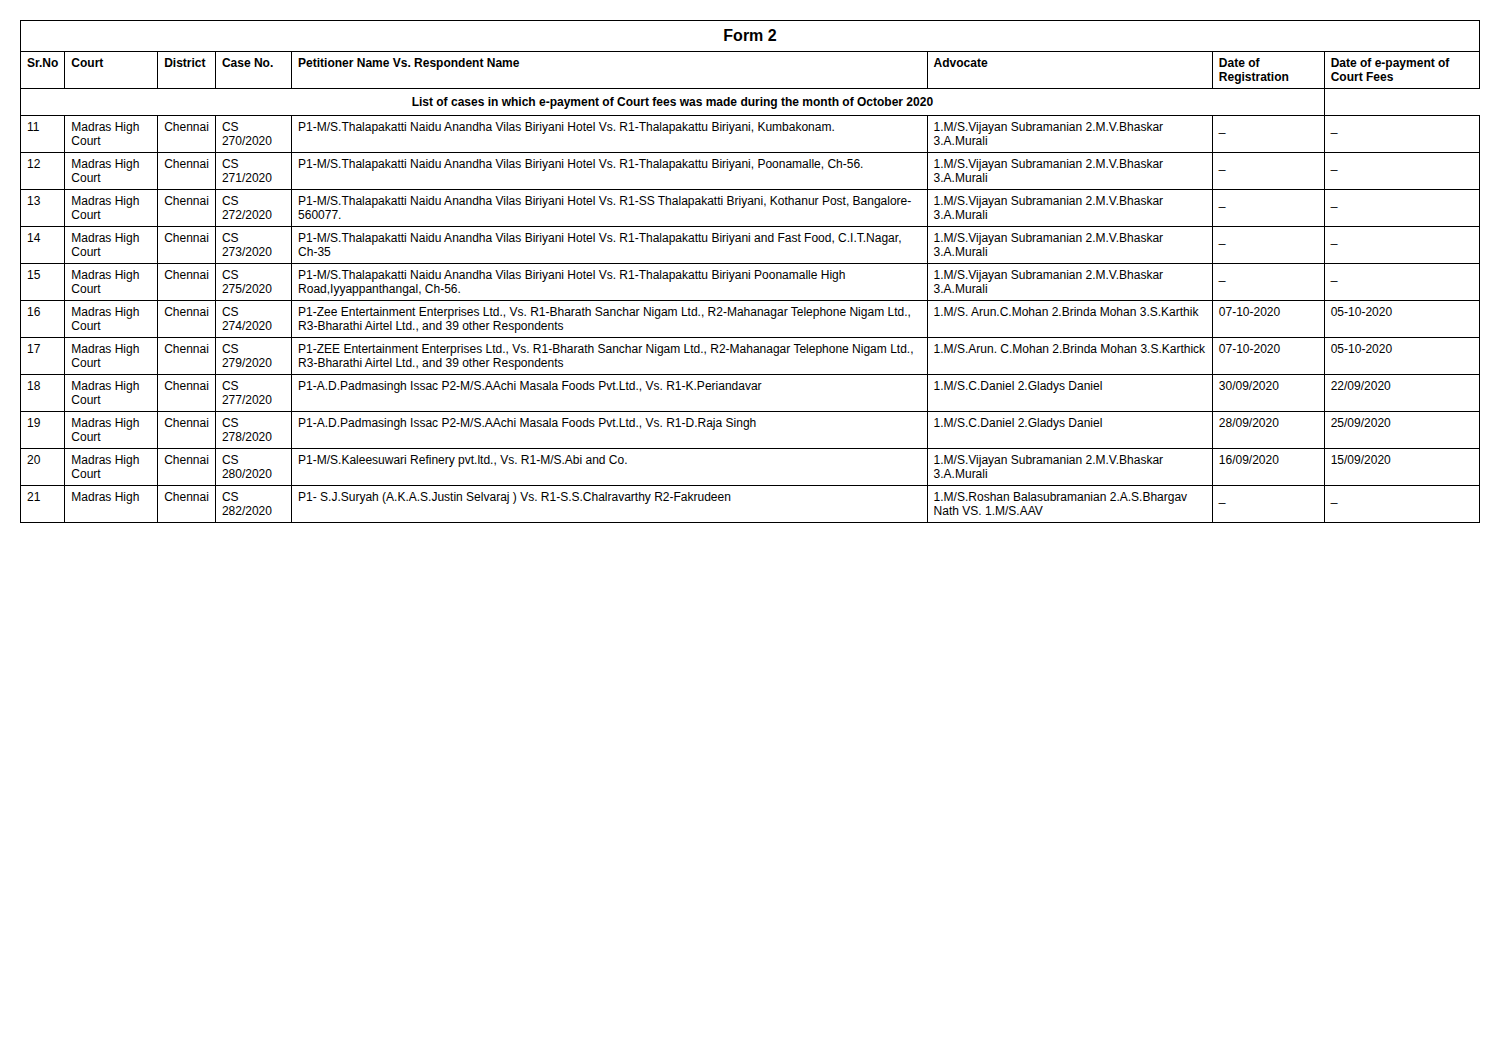Form 2
| List of cases in which e-payment of Court fees was made during the month of October 2020 |
| Sr.No | Court | District | Case No. | Petitioner Name Vs. Respondent Name | Advocate | Date of Registration | Date of e-payment of Court Fees |
| 11 | Madras High Court | Chennai | CS 270/2020 | P1-M/S.Thalapakatti Naidu Anandha Vilas Biriyani Hotel Vs. R1-Thalapakattu Biriyani, Kumbakonam. | 1.M/S.Vijayan Subramanian 2.M.V.Bhaskar 3.A.Murali | _ | _ |
| 12 | Madras High Court | Chennai | CS 271/2020 | P1-M/S.Thalapakatti Naidu Anandha Vilas Biriyani Hotel Vs. R1-Thalapakattu Biriyani, Poonamalle, Ch-56. | 1.M/S.Vijayan Subramanian 2.M.V.Bhaskar 3.A.Murali | _ | _ |
| 13 | Madras High Court | Chennai | CS 272/2020 | P1-M/S.Thalapakatti Naidu Anandha Vilas Biriyani Hotel Vs. R1-SS Thalapakatti Briyani, Kothanur Post, Bangalore-560077. | 1.M/S.Vijayan Subramanian 2.M.V.Bhaskar 3.A.Murali | _ | _ |
| 14 | Madras High Court | Chennai | CS 273/2020 | P1-M/S.Thalapakatti Naidu Anandha Vilas Biriyani Hotel Vs. R1-Thalapakattu Biriyani and Fast Food, C.I.T.Nagar, Ch-35 | 1.M/S.Vijayan Subramanian 2.M.V.Bhaskar 3.A.Murali | _ | _ |
| 15 | Madras High Court | Chennai | CS 275/2020 | P1-M/S.Thalapakatti Naidu Anandha Vilas Biriyani Hotel Vs. R1-Thalapakattu Biriyani Poonamalle High Road,Iyyappanthangal, Ch-56. | 1.M/S.Vijayan Subramanian 2.M.V.Bhaskar 3.A.Murali | _ | _ |
| 16 | Madras High Court | Chennai | CS 274/2020 | P1-Zee Entertainment Enterprises Ltd., Vs. R1-Bharath Sanchar Nigam Ltd., R2-Mahanagar Telephone Nigam Ltd., R3-Bharathi Airtel Ltd., and 39 other Respondents | 1.M/S. Arun.C.Mohan 2.Brinda Mohan 3.S.Karthik | 07-10-2020 | 05-10-2020 |
| 17 | Madras High Court | Chennai | CS 279/2020 | P1-ZEE Entertainment Enterprises Ltd., Vs. R1-Bharath Sanchar Nigam Ltd., R2-Mahanagar Telephone Nigam Ltd., R3-Bharathi Airtel Ltd., and 39 other Respondents | 1.M/S.Arun. C.Mohan 2.Brinda Mohan 3.S.Karthick | 07-10-2020 | 05-10-2020 |
| 18 | Madras High Court | Chennai | CS 277/2020 | P1-A.D.Padmasingh Issac P2-M/S.AAchi Masala Foods Pvt.Ltd., Vs. R1-K.Periandavar | 1.M/S.C.Daniel 2.Gladys Daniel | 30/09/2020 | 22/09/2020 |
| 19 | Madras High Court | Chennai | CS 278/2020 | P1-A.D.Padmasingh Issac P2-M/S.AAchi Masala Foods Pvt.Ltd., Vs. R1-D.Raja Singh | 1.M/S.C.Daniel 2.Gladys Daniel | 28/09/2020 | 25/09/2020 |
| 20 | Madras High Court | Chennai | CS 280/2020 | P1-M/S.Kaleesuwari Refinery pvt.ltd., Vs. R1-M/S.Abi and Co. | 1.M/S.Vijayan Subramanian 2.M.V.Bhaskar 3.A.Murali | 16/09/2020 | 15/09/2020 |
| 21 | Madras High | Chennai | CS 282/2020 | P1- S.J.Suryah (A.K.A.S.Justin Selvaraj ) Vs. R1-S.S.Chalravarthy R2-Fakrudeen | 1.M/S.Roshan Balasubramanian 2.A.S.Bhargav Nath VS. 1.M/S.AAV | _ | _ |